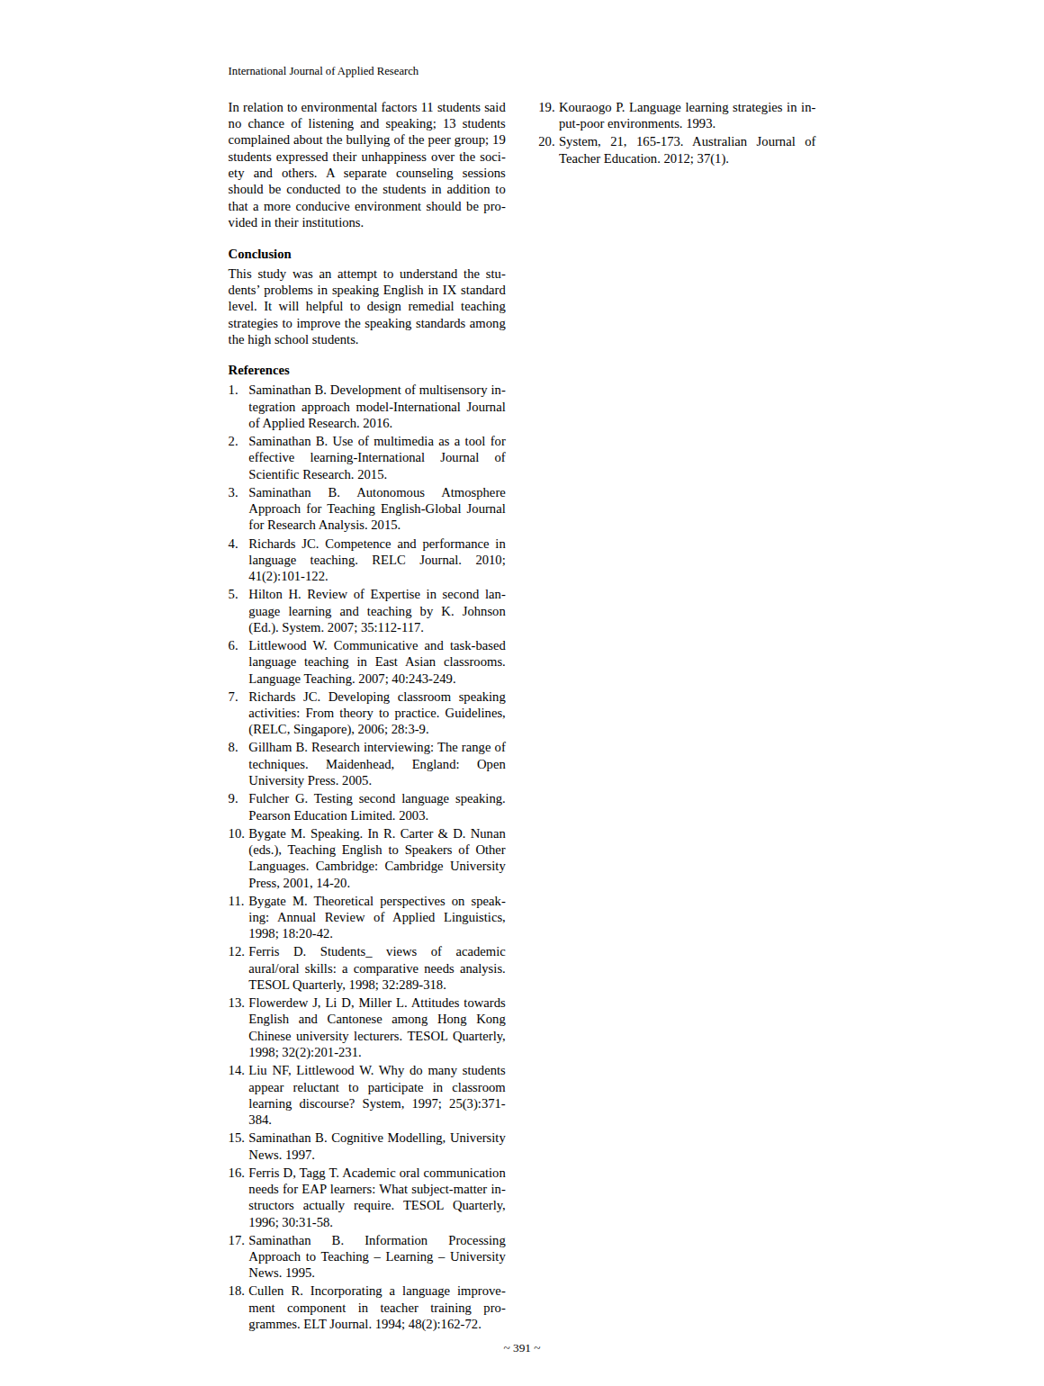International Journal of Applied Research
In relation to environmental factors 11 students said no chance of listening and speaking; 13 students complained about the bullying of the peer group; 19 students expressed their unhappiness over the society and others. A separate counseling sessions should be conducted to the students in addition to that a more conducive environment should be provided in their institutions.
Conclusion
This study was an attempt to understand the students’ problems in speaking English in IX standard level. It will helpful to design remedial teaching strategies to improve the speaking standards among the high school students.
References
Saminathan B. Development of multisensory integration approach model-International Journal of Applied Research. 2016.
Saminathan B. Use of multimedia as a tool for effective learning-International Journal of Scientific Research. 2015.
Saminathan B. Autonomous Atmosphere Approach for Teaching English-Global Journal for Research Analysis. 2015.
Richards JC. Competence and performance in language teaching. RELC Journal. 2010; 41(2):101-122.
Hilton H. Review of Expertise in second language learning and teaching by K. Johnson (Ed.). System. 2007; 35:112-117.
Littlewood W. Communicative and task-based language teaching in East Asian classrooms. Language Teaching. 2007; 40:243-249.
Richards JC. Developing classroom speaking activities: From theory to practice. Guidelines, (RELC, Singapore), 2006; 28:3-9.
Gillham B. Research interviewing: The range of techniques. Maidenhead, England: Open University Press. 2005.
Fulcher G. Testing second language speaking. Pearson Education Limited. 2003.
Bygate M. Speaking. In R. Carter & D. Nunan (eds.), Teaching English to Speakers of Other Languages. Cambridge: Cambridge University Press, 2001, 14-20.
Bygate M. Theoretical perspectives on speaking: Annual Review of Applied Linguistics, 1998; 18:20-42.
Ferris D. Students_ views of academic aural/oral skills: a comparative needs analysis. TESOL Quarterly, 1998; 32:289-318.
Flowerdew J, Li D, Miller L. Attitudes towards English and Cantonese among Hong Kong Chinese university lecturers. TESOL Quarterly, 1998; 32(2):201-231.
Liu NF, Littlewood W. Why do many students appear reluctant to participate in classroom learning discourse? System, 1997; 25(3):371-384.
Saminathan B. Cognitive Modelling, University News. 1997.
Ferris D, Tagg T. Academic oral communication needs for EAP learners: What subject-matter instructors actually require. TESOL Quarterly, 1996; 30:31-58.
Saminathan B. Information Processing Approach to Teaching – Learning – University News. 1995.
Cullen R. Incorporating a language improvement component in teacher training programmes. ELT Journal. 1994; 48(2):162-72.
Kouraogo P. Language learning strategies in input-poor environments. 1993.
System, 21, 165-173. Australian Journal of Teacher Education. 2012; 37(1).
~ 391 ~